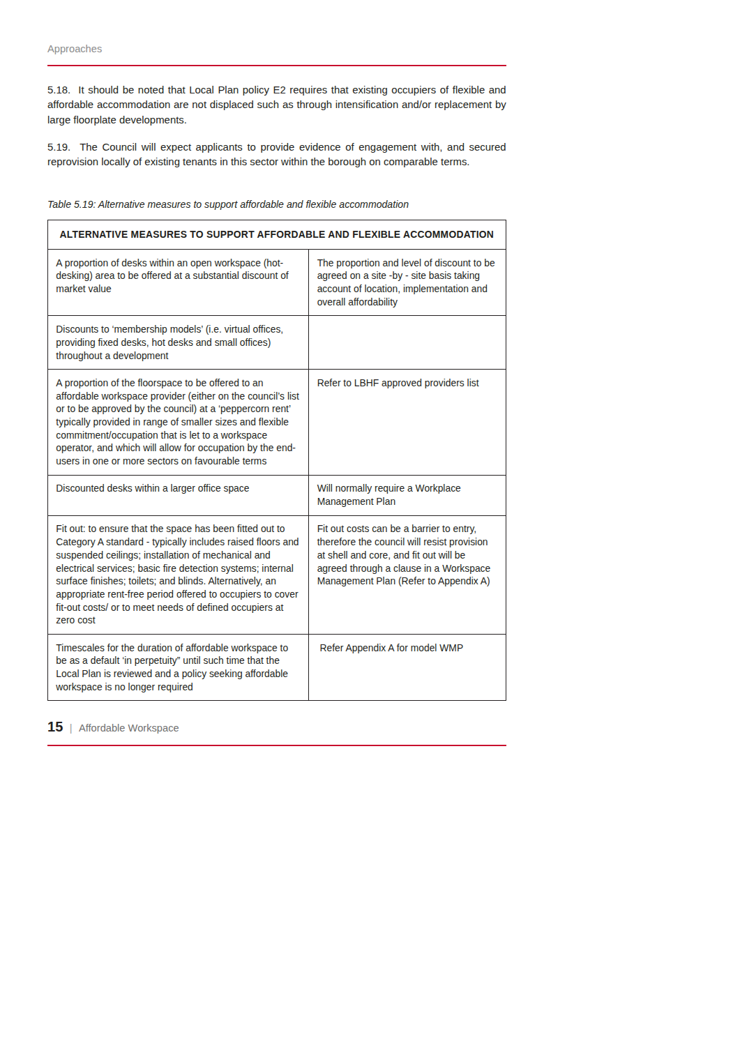Approaches
5.18. It should be noted that Local Plan policy E2 requires that existing occupiers of flexible and affordable accommodation are not displaced such as through intensification and/or replacement by large floorplate developments.
5.19. The Council will expect applicants to provide evidence of engagement with, and secured reprovision locally of existing tenants in this sector within the borough on comparable terms.
Table 5.19: Alternative measures to support affordable and flexible accommodation
| ALTERNATIVE MEASURES TO SUPPORT AFFORDABLE AND FLEXIBLE ACCOMMODATION |
| --- |
| A proportion of desks within an open workspace (hot-desking) area to be offered at a substantial discount of market value | The proportion and level of discount to be agreed on a site -by - site basis taking account of location, implementation and overall affordability |
| Discounts to ‘membership models’ (i.e. virtual offices, providing fixed desks, hot desks and small offices) throughout a development | |
| A proportion of the floorspace to be offered to an affordable workspace provider (either on the council’s list or to be approved by the council) at a ‘peppercorn rent’ typically provided in range of smaller sizes and flexible commitment/occupation that is let to a workspace operator, and which will allow for occupation by the end-users in one or more sectors on favourable terms | Refer to LBHF approved providers list |
| Discounted desks within a larger office space | Will normally require a Workplace Management Plan |
| Fit out: to ensure that the space has been fitted out to Category A standard - typically includes raised floors and suspended ceilings; installation of mechanical and electrical services; basic fire detection systems; internal surface finishes; toilets; and blinds. Alternatively, an appropriate rent-free period offered to occupiers to cover fit-out costs/ or to meet needs of defined occupiers at zero cost | Fit out costs can be a barrier to entry, therefore the council will resist provision at shell and core, and fit out will be agreed through a clause in a Workspace Management Plan (Refer to Appendix A) |
| Timescales for the duration of affordable workspace to be as a default ‘in perpetuity” until such time that the Local Plan is reviewed and a policy seeking affordable workspace is no longer required | Refer Appendix A for model WMP |
15 | Affordable Workspace